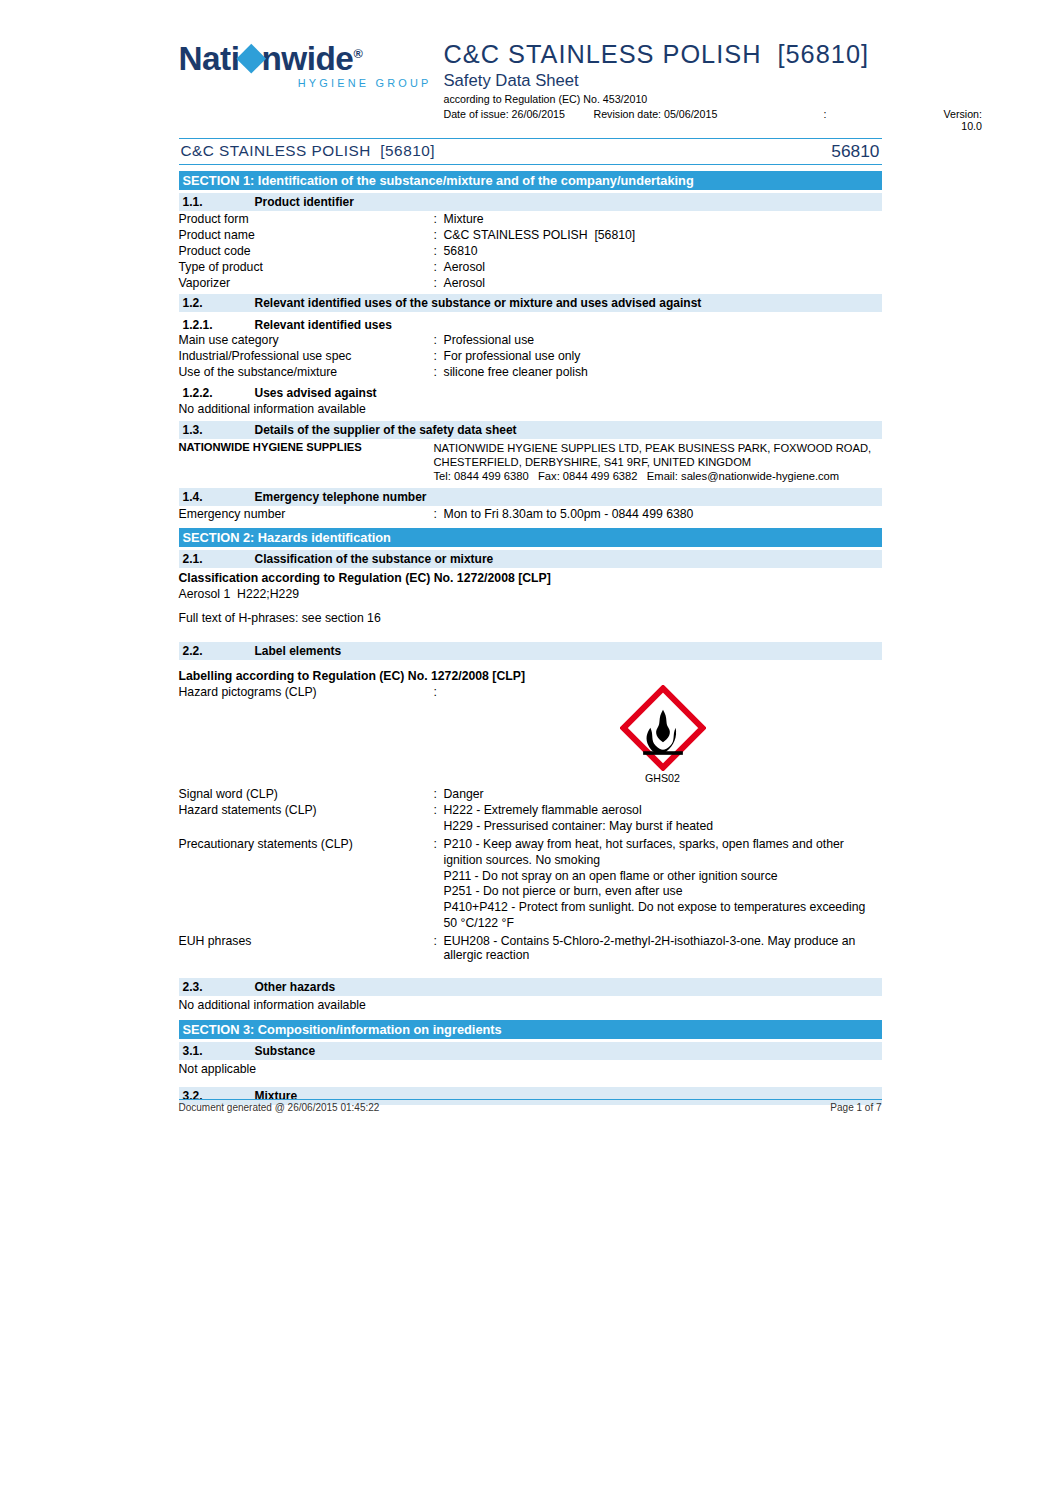Nati nwide®
HYGIENE GROUP
C&C STAINLESS POLISH [56810]
Safety Data Sheet
according to Regulation (EC) No. 453/2010
Date of issue: 26/06/2015 Revision date: 05/06/2015 : Version: 10.0
C&C STAINLESS POLISH [56810]
56810
SECTION 1: Identification of the substance/mixture and of the company/undertaking
1.1. Product identifier
Product form
:
Mixture
Product name
:
C&C STAINLESS POLISH [56810]
Product code
:
56810
Type of product
:
Aerosol
Vaporizer
:
Aerosol
1.2. Relevant identified uses of the substance or mixture and uses advised against
1.2.1. Relevant identified uses
Main use category
:
Professional use
Industrial/Professional use spec
:
For professional use only
Use of the substance/mixture
:
silicone free cleaner polish
1.2.2. Uses advised against
No additional information available
1.3. Details of the supplier of the safety data sheet
NATIONWIDE HYGIENE SUPPLIES
NATIONWIDE HYGIENE SUPPLIES LTD, PEAK BUSINESS PARK, FOXWOOD ROAD,
CHESTERFIELD, DERBYSHIRE, S41 9RF, UNITED KINGDOM
Tel: 0844 499 6380 Fax: 0844 499 6382 Email: sales@nationwide-hygiene.com
1.4. Emergency telephone number
Emergency number
:
Mon to Fri 8.30am to 5.00pm - 0844 499 6380
SECTION 2: Hazards identification
2.1. Classification of the substance or mixture
Classification according to Regulation (EC) No. 1272/2008 [CLP]
Aerosol 1 H222;H229
Full text of H-phrases: see section 16
2.2. Label elements
Labelling according to Regulation (EC) No. 1272/2008 [CLP]
Hazard pictograms (CLP)
:
GHS02
Signal word (CLP)
:
Danger
Hazard statements (CLP)
:
H222 - Extremely flammable aerosol
H229 - Pressurised container: May burst if heated
Precautionary statements (CLP)
:
P210 - Keep away from heat, hot surfaces, sparks, open flames and other ignition sources. No smoking
P211 - Do not spray on an open flame or other ignition source
P251 - Do not pierce or burn, even after use
P410+P412 - Protect from sunlight. Do not expose to temperatures exceeding 50 °C/122 °F
EUH phrases
:
EUH208 - Contains 5-Chloro-2-methyl-2H-isothiazol-3-one. May produce an allergic reaction
2.3. Other hazards
No additional information available
SECTION 3: Composition/information on ingredients
3.1. Substance
Not applicable
3.2. Mixture
Document generated @ 26/06/2015 01:45:22
Page 1 of 7